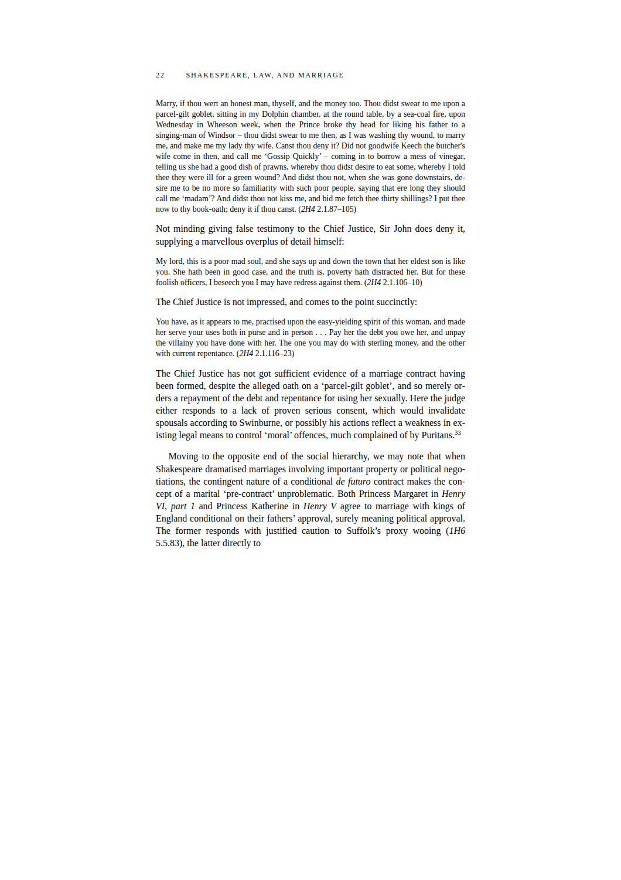22 Shakespeare, law, and marriage
Marry, if thou wert an honest man, thyself, and the money too. Thou didst swear to me upon a parcel-gilt goblet, sitting in my Dolphin chamber, at the round table, by a sea-coal fire, upon Wednesday in Wheeson week, when the Prince broke thy head for liking his father to a singing-man of Windsor – thou didst swear to me then, as I was washing thy wound, to marry me, and make me my lady thy wife. Canst thou deny it? Did not goodwife Keech the butcher's wife come in then, and call me ‘Gossip Quickly’ – coming in to borrow a mess of vinegar, telling us she had a good dish of prawns, whereby thou didst desire to eat some, whereby I told thee they were ill for a green wound? And didst thou not, when she was gone downstairs, desire me to be no more so familiarity with such poor people, saying that ere long they should call me ‘madam’? And didst thou not kiss me, and bid me fetch thee thirty shillings? I put thee now to thy book-oath; deny it if thou canst. (2H4 2.1.87–105)
Not minding giving false testimony to the Chief Justice, Sir John does deny it, supplying a marvellous overplus of detail himself:
My lord, this is a poor mad soul, and she says up and down the town that her eldest son is like you. She hath been in good case, and the truth is, poverty hath distracted her. But for these foolish officers, I beseech you I may have redress against them. (2H4 2.1.106–10)
The Chief Justice is not impressed, and comes to the point succinctly:
You have, as it appears to me, practised upon the easy-yielding spirit of this woman, and made her serve your uses both in purse and in person . . . Pay her the debt you owe her, and unpay the villainy you have done with her. The one you may do with sterling money, and the other with current repentance. (2H4 2.1.116–23)
The Chief Justice has not got sufficient evidence of a marriage contract having been formed, despite the alleged oath on a ‘parcel-gilt goblet’, and so merely orders a repayment of the debt and repentance for using her sexually. Here the judge either responds to a lack of proven serious consent, which would invalidate spousals according to Swinburne, or possibly his actions reflect a weakness in existing legal means to control ‘moral’ offences, much complained of by Puritans.33
Moving to the opposite end of the social hierarchy, we may note that when Shakespeare dramatised marriages involving important property or political negotiations, the contingent nature of a conditional de futuro contract makes the concept of a marital ‘pre-contract’ unproblematic. Both Princess Margaret in Henry VI, part 1 and Princess Katherine in Henry V agree to marriage with kings of England conditional on their fathers’ approval, surely meaning political approval. The former responds with justified caution to Suffolk’s proxy wooing (1H6 5.5.83), the latter directly to